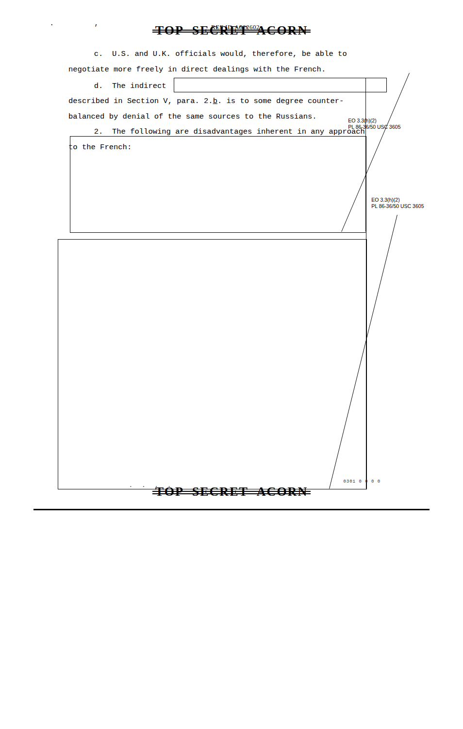. ,
TOP SECRET ACORN
REF ID:A522602
c. U.S. and U.K. officials would, therefore, be able to
negotiate more freely in direct dealings with the French.
d. The indirect
described in Section V, para. 2.b. is to some degree counter-
balanced by denial of the same sources to the Russians.
2. The following are disadvantages inherent in any approach
to the French:
EO 3.3(h)(2)
PL 86-36/50 USC 3605
EO 3.3(h)(2)
PL 86-36/50 USC 3605
TOP SECRET ACORN
0301 0 0 0 0
. . . .